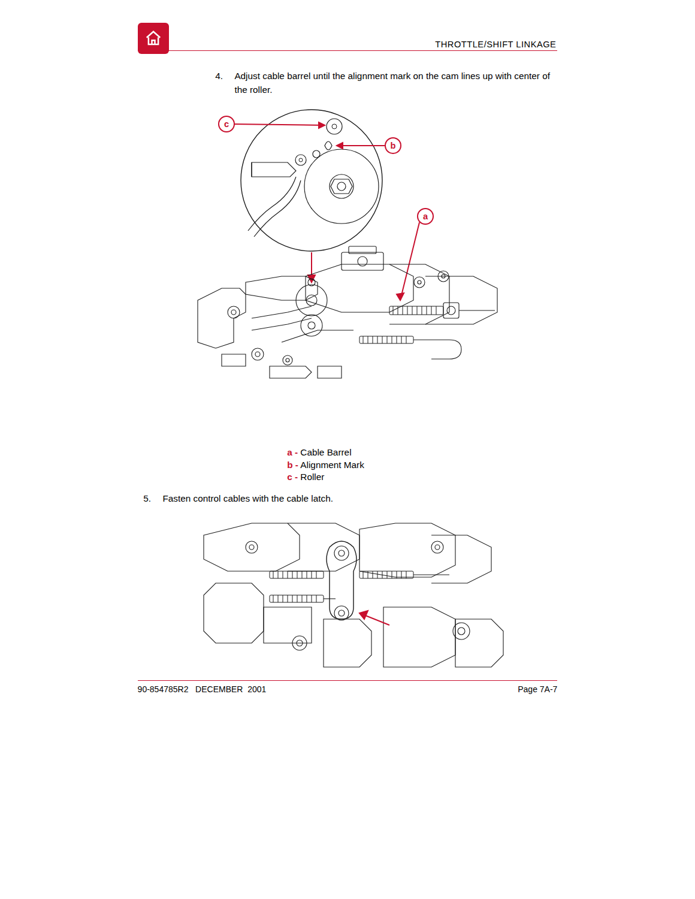THROTTLE/SHIFT LINKAGE
4. Adjust cable barrel until the alignment mark on the cam lines up with center of the roller.
c b a
a - Cable Barrel
b - Alignment Mark
c - Roller
5. Fasten control cables with the cable latch.
90-854785R2 DECEMBER 2001 Page 7A-7